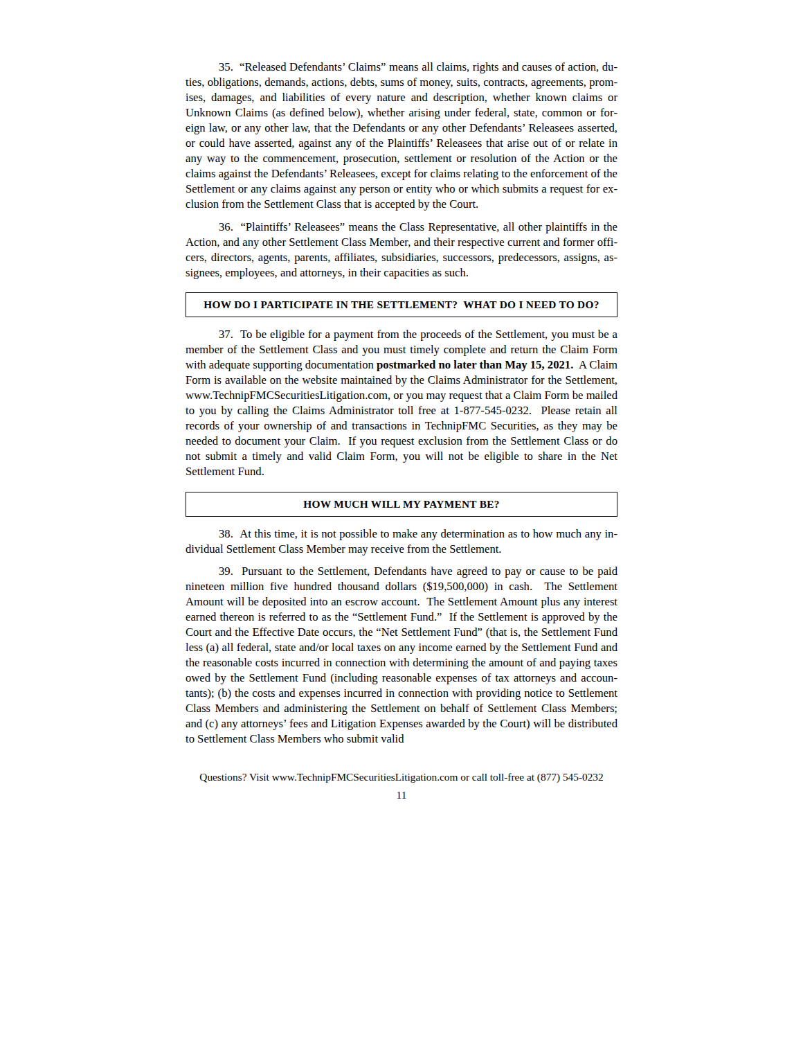35. “Released Defendants’ Claims” means all claims, rights and causes of action, duties, obligations, demands, actions, debts, sums of money, suits, contracts, agreements, promises, damages, and liabilities of every nature and description, whether known claims or Unknown Claims (as defined below), whether arising under federal, state, common or foreign law, or any other law, that the Defendants or any other Defendants’ Releasees asserted, or could have asserted, against any of the Plaintiffs’ Releasees that arise out of or relate in any way to the commencement, prosecution, settlement or resolution of the Action or the claims against the Defendants’ Releasees, except for claims relating to the enforcement of the Settlement or any claims against any person or entity who or which submits a request for exclusion from the Settlement Class that is accepted by the Court.
36. “Plaintiffs’ Releasees” means the Class Representative, all other plaintiffs in the Action, and any other Settlement Class Member, and their respective current and former officers, directors, agents, parents, affiliates, subsidiaries, successors, predecessors, assigns, assignees, employees, and attorneys, in their capacities as such.
HOW DO I PARTICIPATE IN THE SETTLEMENT? WHAT DO I NEED TO DO?
37. To be eligible for a payment from the proceeds of the Settlement, you must be a member of the Settlement Class and you must timely complete and return the Claim Form with adequate supporting documentation postmarked no later than May 15, 2021. A Claim Form is available on the website maintained by the Claims Administrator for the Settlement, www.TechnipFMCSecuritiesLitigation.com, or you may request that a Claim Form be mailed to you by calling the Claims Administrator toll free at 1-877-545-0232. Please retain all records of your ownership of and transactions in TechnipFMC Securities, as they may be needed to document your Claim. If you request exclusion from the Settlement Class or do not submit a timely and valid Claim Form, you will not be eligible to share in the Net Settlement Fund.
HOW MUCH WILL MY PAYMENT BE?
38. At this time, it is not possible to make any determination as to how much any individual Settlement Class Member may receive from the Settlement.
39. Pursuant to the Settlement, Defendants have agreed to pay or cause to be paid nineteen million five hundred thousand dollars ($19,500,000) in cash. The Settlement Amount will be deposited into an escrow account. The Settlement Amount plus any interest earned thereon is referred to as the “Settlement Fund.” If the Settlement is approved by the Court and the Effective Date occurs, the “Net Settlement Fund” (that is, the Settlement Fund less (a) all federal, state and/or local taxes on any income earned by the Settlement Fund and the reasonable costs incurred in connection with determining the amount of and paying taxes owed by the Settlement Fund (including reasonable expenses of tax attorneys and accountants); (b) the costs and expenses incurred in connection with providing notice to Settlement Class Members and administering the Settlement on behalf of Settlement Class Members; and (c) any attorneys’ fees and Litigation Expenses awarded by the Court) will be distributed to Settlement Class Members who submit valid
Questions? Visit www.TechnipFMCSecuritiesLitigation.com or call toll-free at (877) 545-0232
11